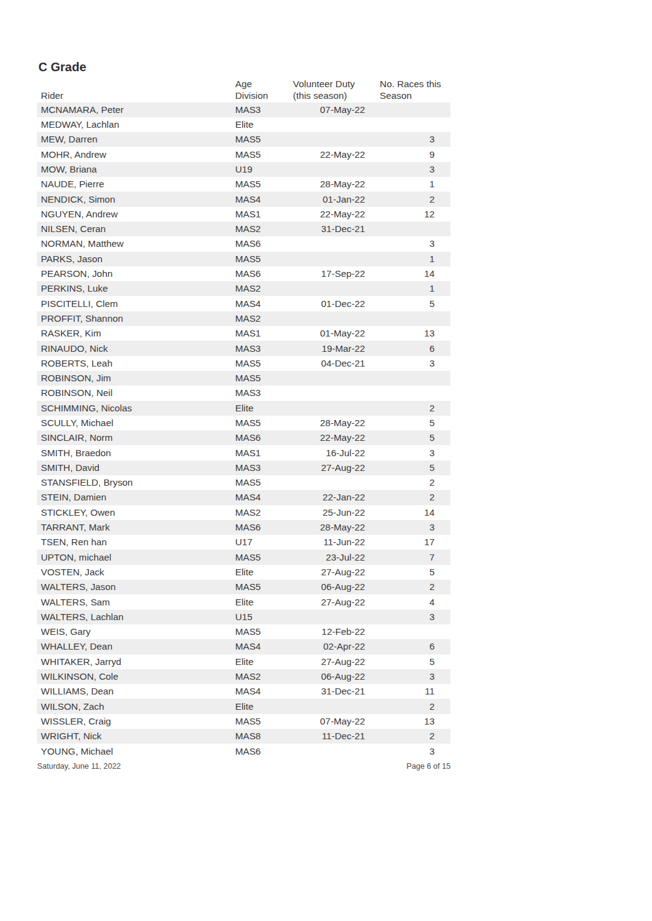C Grade
| Rider | Age Division | Volunteer Duty (this season) | No. Races this Season |
| --- | --- | --- | --- |
| MCNAMARA, Peter | MAS3 | 07-May-22 | |
| MEDWAY, Lachlan | Elite | | |
| MEW, Darren | MAS5 | | 3 |
| MOHR, Andrew | MAS5 | 22-May-22 | 9 |
| MOW, Briana | U19 | | 3 |
| NAUDE, Pierre | MAS5 | 28-May-22 | 1 |
| NENDICK, Simon | MAS4 | 01-Jan-22 | 2 |
| NGUYEN, Andrew | MAS1 | 22-May-22 | 12 |
| NILSEN, Ceran | MAS2 | 31-Dec-21 | |
| NORMAN, Matthew | MAS6 | | 3 |
| PARKS, Jason | MAS5 | | 1 |
| PEARSON, John | MAS6 | 17-Sep-22 | 14 |
| PERKINS, Luke | MAS2 | | 1 |
| PISCITELLI, Clem | MAS4 | 01-Dec-22 | 5 |
| PROFFIT, Shannon | MAS2 | | |
| RASKER, Kim | MAS1 | 01-May-22 | 13 |
| RINAUDO, Nick | MAS3 | 19-Mar-22 | 6 |
| ROBERTS, Leah | MAS5 | 04-Dec-21 | 3 |
| ROBINSON, Jim | MAS5 | | |
| ROBINSON, Neil | MAS3 | | |
| SCHIMMING, Nicolas | Elite | | 2 |
| SCULLY, Michael | MAS5 | 28-May-22 | 5 |
| SINCLAIR, Norm | MAS6 | 22-May-22 | 5 |
| SMITH, Braedon | MAS1 | 16-Jul-22 | 3 |
| SMITH, David | MAS3 | 27-Aug-22 | 5 |
| STANSFIELD, Bryson | MAS5 | | 2 |
| STEIN, Damien | MAS4 | 22-Jan-22 | 2 |
| STICKLEY, Owen | MAS2 | 25-Jun-22 | 14 |
| TARRANT, Mark | MAS6 | 28-May-22 | 3 |
| TSEN, Ren han | U17 | 11-Jun-22 | 17 |
| UPTON, michael | MAS5 | 23-Jul-22 | 7 |
| VOSTEN, Jack | Elite | 27-Aug-22 | 5 |
| WALTERS, Jason | MAS5 | 06-Aug-22 | 2 |
| WALTERS, Sam | Elite | 27-Aug-22 | 4 |
| WALTERS, Lachlan | U15 | | 3 |
| WEIS, Gary | MAS5 | 12-Feb-22 | |
| WHALLEY, Dean | MAS4 | 02-Apr-22 | 6 |
| WHITAKER, Jarryd | Elite | 27-Aug-22 | 5 |
| WILKINSON, Cole | MAS2 | 06-Aug-22 | 3 |
| WILLIAMS, Dean | MAS4 | 31-Dec-21 | 11 |
| WILSON, Zach | Elite | | 2 |
| WISSLER, Craig | MAS5 | 07-May-22 | 13 |
| WRIGHT, Nick | MAS8 | 11-Dec-21 | 2 |
| YOUNG, Michael | MAS6 | | 3 |
Saturday, June 11, 2022 Page 6 of 15